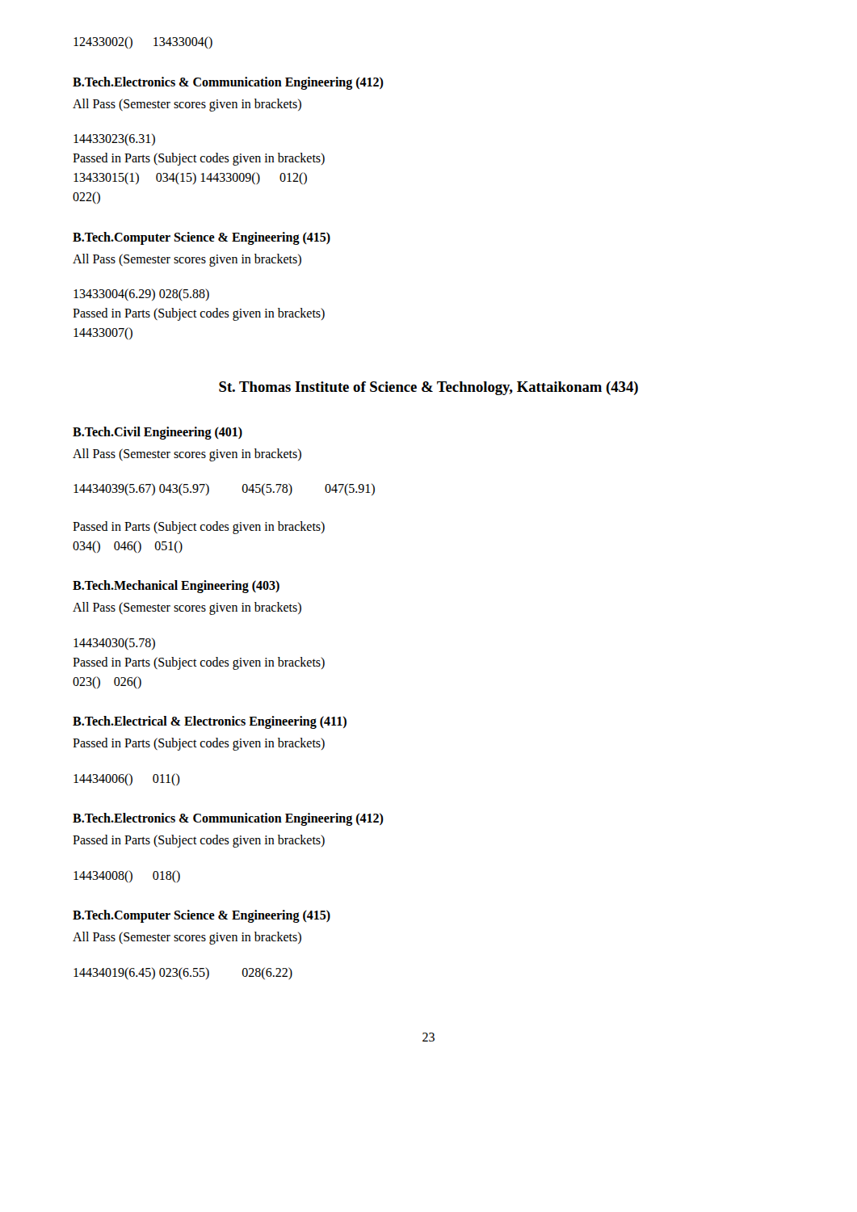12433002() 13433004()
B.Tech.Electronics & Communication Engineering (412)
All Pass (Semester scores given in brackets)
14433023(6.31)
Passed in Parts (Subject codes given in brackets)
13433015(1) 034(15) 14433009() 012()
022()
B.Tech.Computer Science & Engineering (415)
All Pass (Semester scores given in brackets)
13433004(6.29) 028(5.88)
Passed in Parts (Subject codes given in brackets)
14433007()
St. Thomas Institute of Science & Technology, Kattaikonam (434)
B.Tech.Civil Engineering (401)
All Pass (Semester scores given in brackets)
14434039(5.67) 043(5.97) 045(5.78) 047(5.91)
Passed in Parts (Subject codes given in brackets)
034() 046() 051()
B.Tech.Mechanical Engineering (403)
All Pass (Semester scores given in brackets)
14434030(5.78)
Passed in Parts (Subject codes given in brackets)
023() 026()
B.Tech.Electrical & Electronics Engineering (411)
Passed in Parts (Subject codes given in brackets)
14434006() 011()
B.Tech.Electronics & Communication Engineering (412)
Passed in Parts (Subject codes given in brackets)
14434008() 018()
B.Tech.Computer Science & Engineering (415)
All Pass (Semester scores given in brackets)
14434019(6.45) 023(6.55) 028(6.22)
23